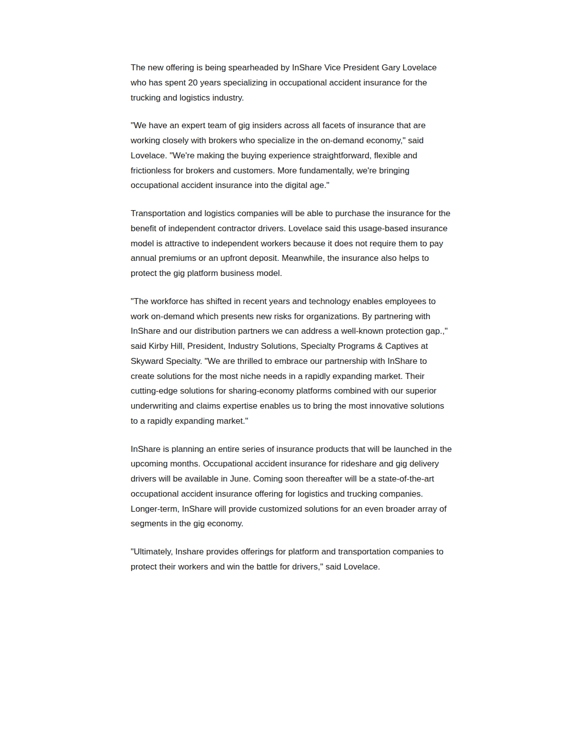The new offering is being spearheaded by InShare Vice President Gary Lovelace who has spent 20 years specializing in occupational accident insurance for the trucking and logistics industry.
"We have an expert team of gig insiders across all facets of insurance that are working closely with brokers who specialize in the on-demand economy," said Lovelace. "We're making the buying experience straightforward, flexible and frictionless for brokers and customers. More fundamentally, we're bringing occupational accident insurance into the digital age."
Transportation and logistics companies will be able to purchase the insurance for the benefit of independent contractor drivers. Lovelace said this usage-based insurance model is attractive to independent workers because it does not require them to pay annual premiums or an upfront deposit. Meanwhile, the insurance also helps to protect the gig platform business model.
"The workforce has shifted in recent years and technology enables employees to work on-demand which presents new risks for organizations. By partnering with InShare and our distribution partners we can address a well-known protection gap.," said Kirby Hill, President, Industry Solutions, Specialty Programs & Captives at Skyward Specialty. "We are thrilled to embrace our partnership with InShare to create solutions for the most niche needs in a rapidly expanding market. Their cutting-edge solutions for sharing-economy platforms combined with our superior underwriting and claims expertise enables us to bring the most innovative solutions to a rapidly expanding market."
InShare is planning an entire series of insurance products that will be launched in the upcoming months. Occupational accident insurance for rideshare and gig delivery drivers will be available in June. Coming soon thereafter will be a state-of-the-art occupational accident insurance offering for logistics and trucking companies. Longer-term, InShare will provide customized solutions for an even broader array of segments in the gig economy.
"Ultimately, Inshare provides offerings for platform and transportation companies to protect their workers and win the battle for drivers," said Lovelace.